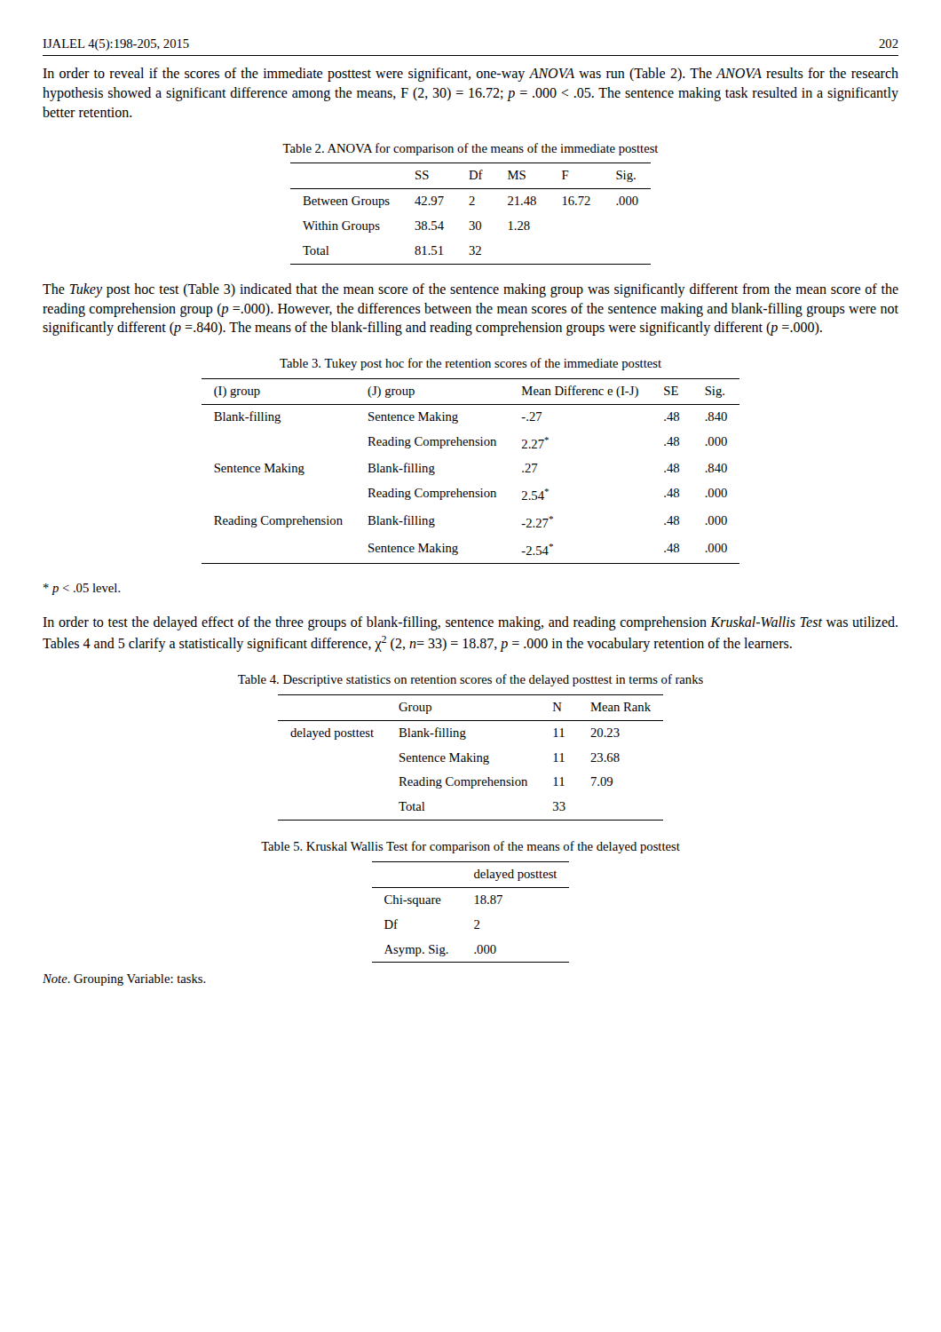IJALEL 4(5):198-205, 2015 202
In order to reveal if the scores of the immediate posttest were significant, one-way ANOVA was run (Table 2). The ANOVA results for the research hypothesis showed a significant difference among the means, F (2, 30) = 16.72; p = .000 < .05. The sentence making task resulted in a significantly better retention.
Table 2. ANOVA for comparison of the means of the immediate posttest
| | SS | Df | MS | F | Sig. |
| --- | --- | --- | --- | --- | --- |
| Between Groups | 42.97 | 2 | 21.48 | 16.72 | .000 |
| Within Groups | 38.54 | 30 | 1.28 | | |
| Total | 81.51 | 32 | | | |
The Tukey post hoc test (Table 3) indicated that the mean score of the sentence making group was significantly different from the mean score of the reading comprehension group (p =.000). However, the differences between the mean scores of the sentence making and blank-filling groups were not significantly different (p =.840). The means of the blank-filling and reading comprehension groups were significantly different (p =.000).
Table 3. Tukey post hoc for the retention scores of the immediate posttest
| (I) group | (J) group | Mean Differenc e (I-J) | SE | Sig. |
| --- | --- | --- | --- | --- |
| Blank-filling | Sentence Making | -.27 | .48 | .840 |
| | Reading Comprehension | 2.27 * | .48 | .000 |
| Sentence Making | Blank-filling | .27 | .48 | .840 |
| | Reading Comprehension | 2.54 * | .48 | .000 |
| Reading Comprehension | Blank-filling | -2.27 * | .48 | .000 |
| | Sentence Making | -2.54 * | .48 | .000 |
* p < .05 level.
In order to test the delayed effect of the three groups of blank-filling, sentence making, and reading comprehension Kruskal-Wallis Test was utilized. Tables 4 and 5 clarify a statistically significant difference, χ2 (2, n= 33) = 18.87, p = .000 in the vocabulary retention of the learners.
Table 4. Descriptive statistics on retention scores of the delayed posttest in terms of ranks
| | Group | N | Mean Rank |
| --- | --- | --- | --- |
| delayed posttest | Blank-filling | 11 | 20.23 |
| | Sentence Making | 11 | 23.68 |
| | Reading Comprehension | 11 | 7.09 |
| | Total | 33 | |
Table 5. Kruskal Wallis Test for comparison of the means of the delayed posttest
| | delayed posttest |
| --- | --- |
| Chi-square | 18.87 |
| Df | 2 |
| Asymp. Sig. | .000 |
Note. Grouping Variable: tasks.